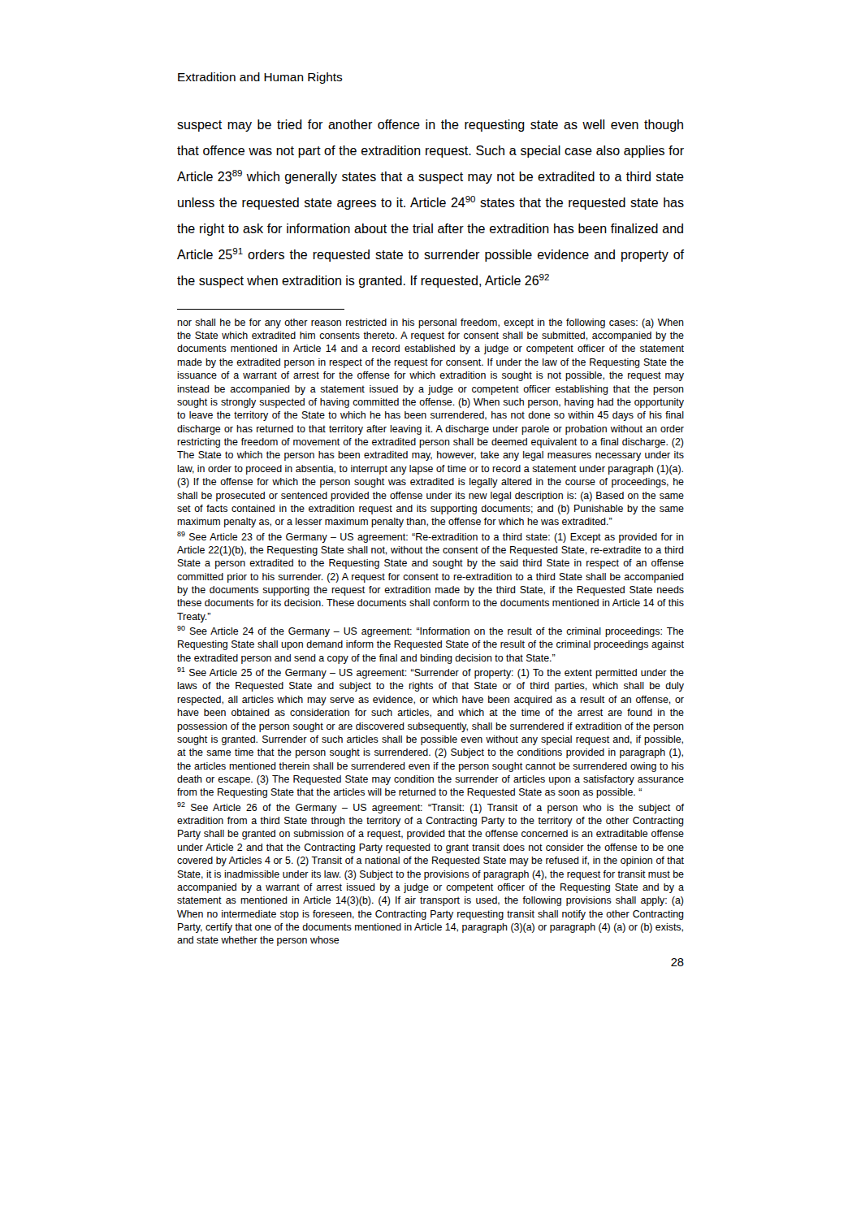Extradition and Human Rights
suspect may be tried for another offence in the requesting state as well even though that offence was not part of the extradition request. Such a special case also applies for Article 2389 which generally states that a suspect may not be extradited to a third state unless the requested state agrees to it. Article 2490 states that the requested state has the right to ask for information about the trial after the extradition has been finalized and Article 2591 orders the requested state to surrender possible evidence and property of the suspect when extradition is granted. If requested, Article 2692
nor shall he be for any other reason restricted in his personal freedom, except in the following cases: (a) When the State which extradited him consents thereto. A request for consent shall be submitted, accompanied by the documents mentioned in Article 14 and a record established by a judge or competent officer of the statement made by the extradited person in respect of the request for consent. If under the law of the Requesting State the issuance of a warrant of arrest for the offense for which extradition is sought is not possible, the request may instead be accompanied by a statement issued by a judge or competent officer establishing that the person sought is strongly suspected of having committed the offense. (b) When such person, having had the opportunity to leave the territory of the State to which he has been surrendered, has not done so within 45 days of his final discharge or has returned to that territory after leaving it. A discharge under parole or probation without an order restricting the freedom of movement of the extradited person shall be deemed equivalent to a final discharge. (2) The State to which the person has been extradited may, however, take any legal measures necessary under its law, in order to proceed in absentia, to interrupt any lapse of time or to record a statement under paragraph (1)(a). (3) If the offense for which the person sought was extradited is legally altered in the course of proceedings, he shall be prosecuted or sentenced provided the offense under its new legal description is: (a) Based on the same set of facts contained in the extradition request and its supporting documents; and (b) Punishable by the same maximum penalty as, or a lesser maximum penalty than, the offense for which he was extradited.”
89 See Article 23 of the Germany – US agreement: “Re-extradition to a third state: (1) Except as provided for in Article 22(1)(b), the Requesting State shall not, without the consent of the Requested State, re-extradite to a third State a person extradited to the Requesting State and sought by the said third State in respect of an offense committed prior to his surrender. (2) A request for consent to re-extradition to a third State shall be accompanied by the documents supporting the request for extradition made by the third State, if the Requested State needs these documents for its decision. These documents shall conform to the documents mentioned in Article 14 of this Treaty.”
90 See Article 24 of the Germany – US agreement: “Information on the result of the criminal proceedings: The Requesting State shall upon demand inform the Requested State of the result of the criminal proceedings against the extradited person and send a copy of the final and binding decision to that State.”
91 See Article 25 of the Germany – US agreement: “Surrender of property: (1) To the extent permitted under the laws of the Requested State and subject to the rights of that State or of third parties, which shall be duly respected, all articles which may serve as evidence, or which have been acquired as a result of an offense, or have been obtained as consideration for such articles, and which at the time of the arrest are found in the possession of the person sought or are discovered subsequently, shall be surrendered if extradition of the person sought is granted. Surrender of such articles shall be possible even without any special request and, if possible, at the same time that the person sought is surrendered. (2) Subject to the conditions provided in paragraph (1), the articles mentioned therein shall be surrendered even if the person sought cannot be surrendered owing to his death or escape. (3) The Requested State may condition the surrender of articles upon a satisfactory assurance from the Requesting State that the articles will be returned to the Requested State as soon as possible. “
92 See Article 26 of the Germany – US agreement: “Transit: (1) Transit of a person who is the subject of extradition from a third State through the territory of a Contracting Party to the territory of the other Contracting Party shall be granted on submission of a request, provided that the offense concerned is an extraditable offense under Article 2 and that the Contracting Party requested to grant transit does not consider the offense to be one covered by Articles 4 or 5. (2) Transit of a national of the Requested State may be refused if, in the opinion of that State, it is inadmissible under its law. (3) Subject to the provisions of paragraph (4), the request for transit must be accompanied by a warrant of arrest issued by a judge or competent officer of the Requesting State and by a statement as mentioned in Article 14(3)(b). (4) If air transport is used, the following provisions shall apply: (a) When no intermediate stop is foreseen, the Contracting Party requesting transit shall notify the other Contracting Party, certify that one of the documents mentioned in Article 14, paragraph (3)(a) or paragraph (4) (a) or (b) exists, and state whether the person whose
28